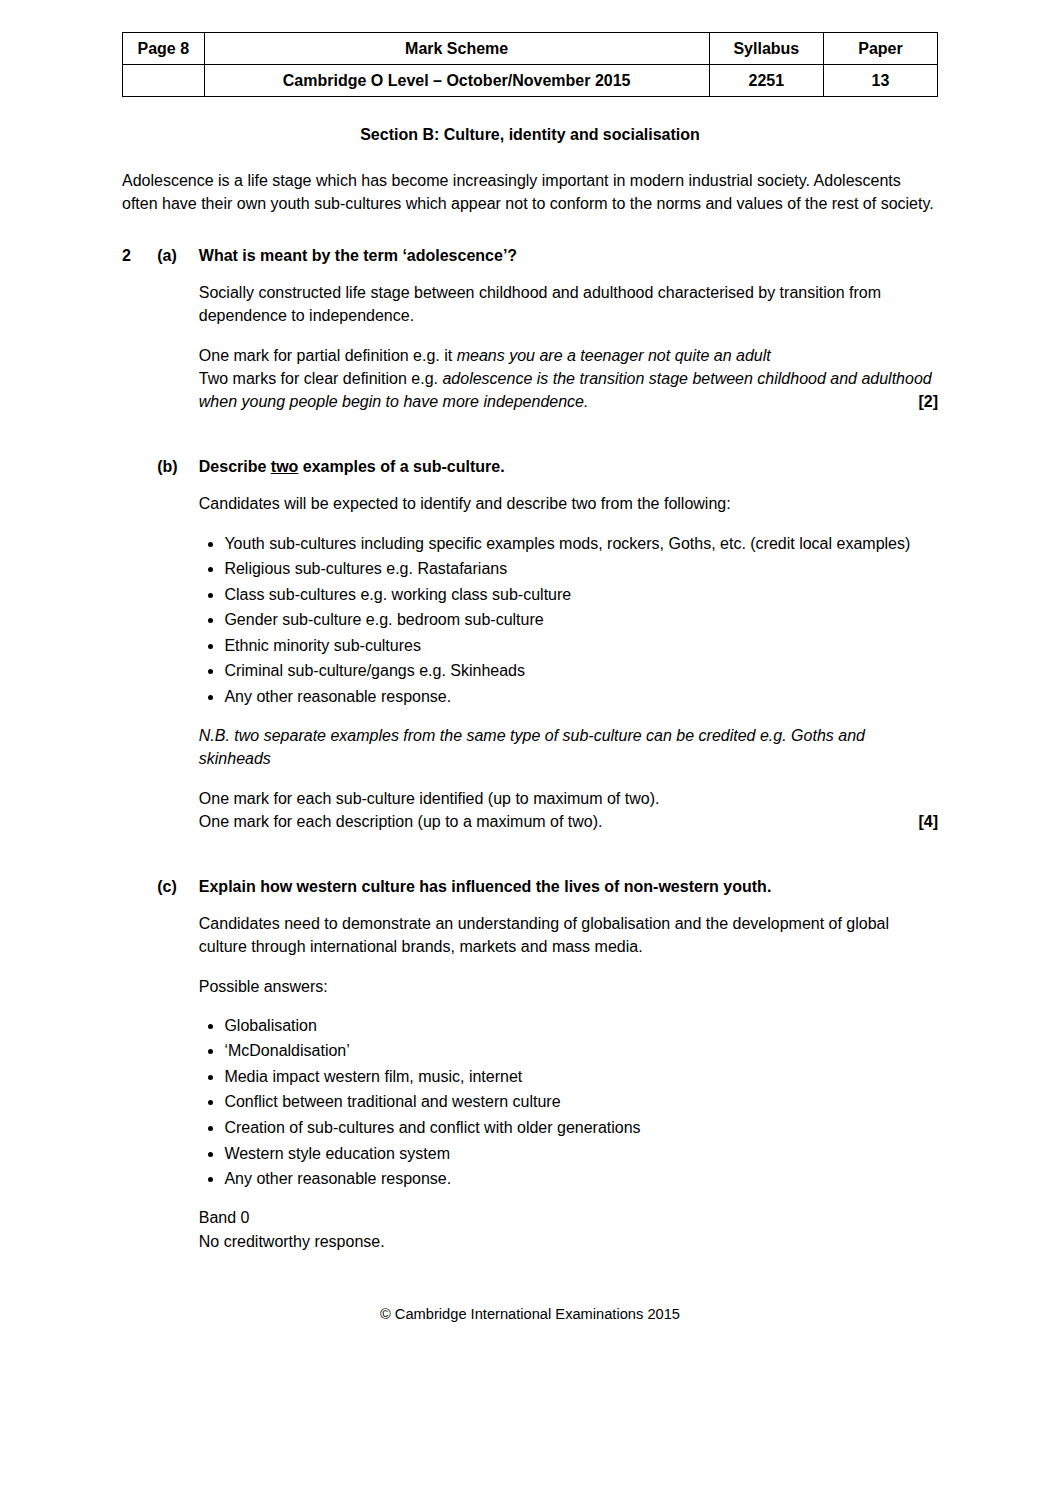| Page 8 | Mark Scheme | Syllabus | Paper |
| | Cambridge O Level – October/November 2015 | 2251 | 13 |
Section B: Culture, identity and socialisation
Adolescence is a life stage which has become increasingly important in modern industrial society. Adolescents often have their own youth sub-cultures which appear not to conform to the norms and values of the rest of society.
2 (a) What is meant by the term ‘adolescence’?
Socially constructed life stage between childhood and adulthood characterised by transition from dependence to independence.
One mark for partial definition e.g. it means you are a teenager not quite an adult
Two marks for clear definition e.g. adolescence is the transition stage between childhood and adulthood when young people begin to have more independence. [2]
(b) Describe two examples of a sub-culture.
Candidates will be expected to identify and describe two from the following:
Youth sub-cultures including specific examples mods, rockers, Goths, etc. (credit local examples)
Religious sub-cultures e.g. Rastafarians
Class sub-cultures e.g. working class sub-culture
Gender sub-culture e.g. bedroom sub-culture
Ethnic minority sub-cultures
Criminal sub-culture/gangs e.g. Skinheads
Any other reasonable response.
N.B. two separate examples from the same type of sub-culture can be credited e.g. Goths and skinheads
One mark for each sub-culture identified (up to maximum of two).
One mark for each description (up to a maximum of two). [4]
(c) Explain how western culture has influenced the lives of non-western youth.
Candidates need to demonstrate an understanding of globalisation and the development of global culture through international brands, markets and mass media.
Possible answers:
Globalisation
‘McDonaldisation’
Media impact western film, music, internet
Conflict between traditional and western culture
Creation of sub-cultures and conflict with older generations
Western style education system
Any other reasonable response.
Band 0
No creditworthy response.
© Cambridge International Examinations 2015